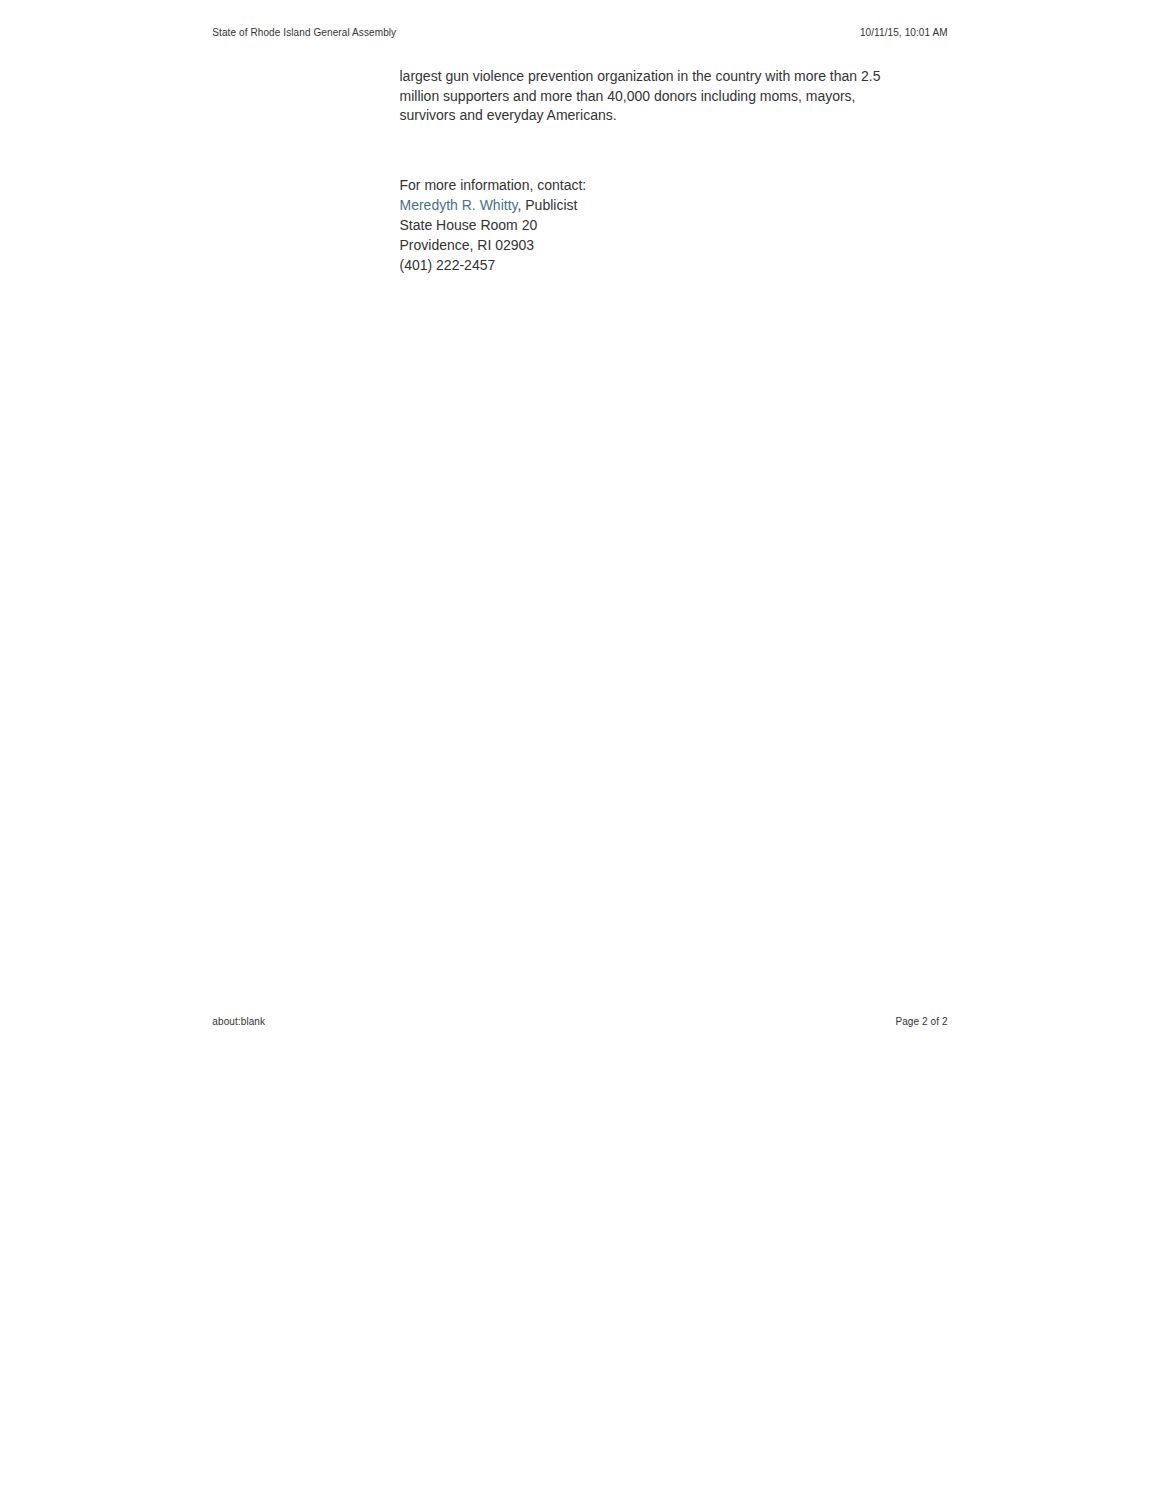State of Rhode Island General Assembly
10/11/15, 10:01 AM
largest gun violence prevention organization in the country with more than 2.5 million supporters and more than 40,000 donors including moms, mayors, survivors and everyday Americans.
For more information, contact:
Meredyth R. Whitty, Publicist
State House Room 20
Providence, RI 02903
(401) 222-2457
about:blank
Page 2 of 2